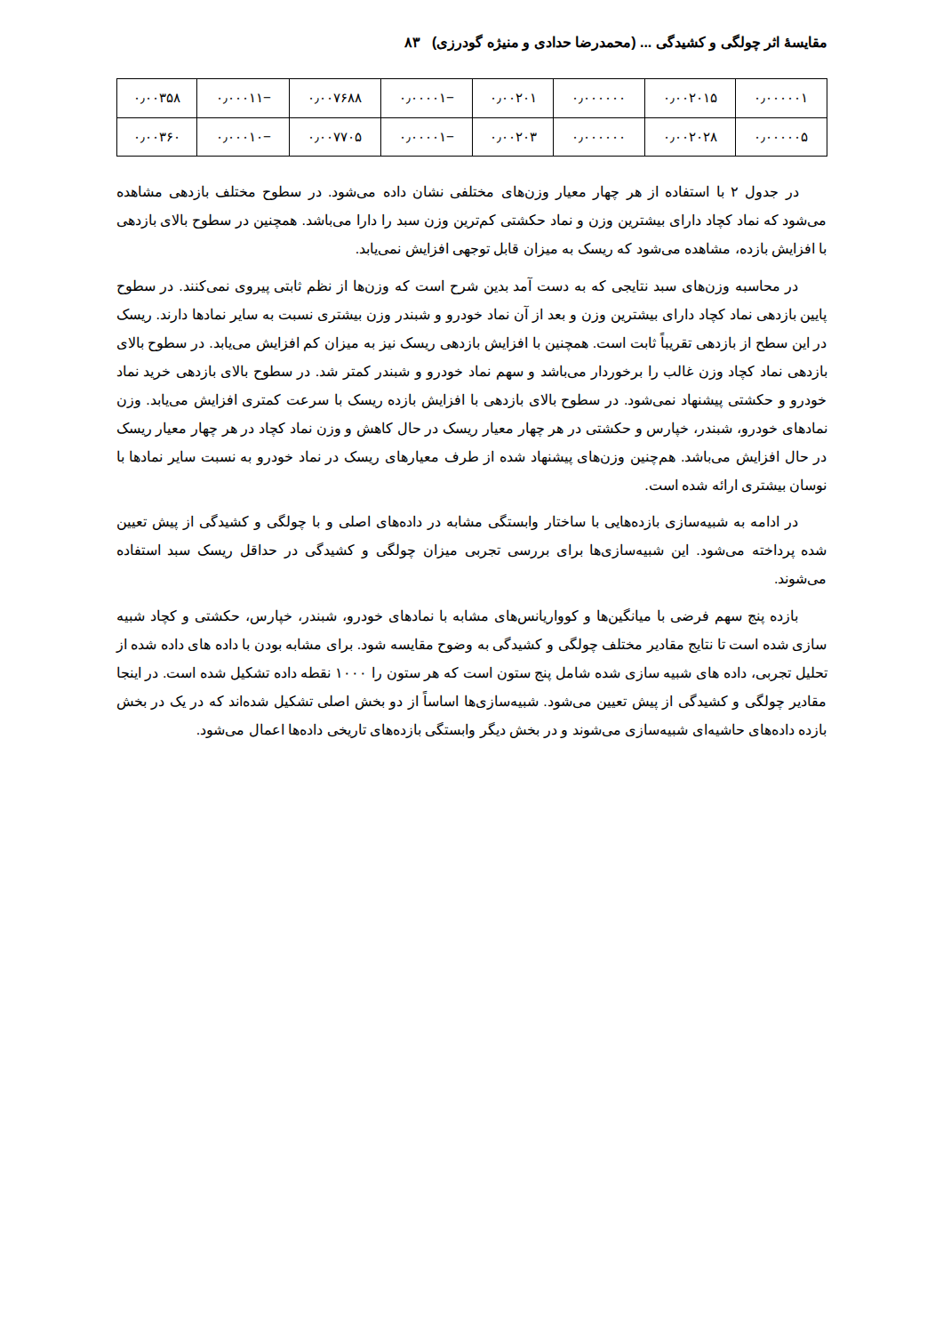مقایسهٔ اثر چولگی و کشیدگی ... (محمدرضا حدادی و منیژه گودرزی) ۸۳
| ۰٫۰۰۰۰۰۱ | ۰٫۰۰۲۰۱۵ | ۰٫۰۰۰۰۰۰ | ۰٫۰۰۲۰۱ | −۰٫۰۰۰۰۱ | ۰٫۰۰۷۶۸۸ | −۰٫۰۰۰۱۱ | ۰٫۰۰۳۵۸ |
| ۰٫۰۰۰۰۰۵ | ۰٫۰۰۲۰۲۸ | ۰٫۰۰۰۰۰۰ | ۰٫۰۰۲۰۳ | −۰٫۰۰۰۰۱ | ۰٫۰۰۷۷۰۵ | −۰٫۰۰۰۱۰ | ۰٫۰۰۳۶۰ |
در جدول ۲ با استفاده از هر چهار معیار وزن‌های مختلفی نشان داده می‌شود. در سطوح مختلف بازدهی مشاهده می‌شود که نماد کچاد دارای بیشترین وزن و نماد حکشتی کم‌ترین وزن سبد را دارا می‌باشد. همچنین در سطوح بالای بازدهی با افزایش بازده، مشاهده می‌شود که ریسک به میزان قابل توجهی افزایش نمی‌یابد.
در محاسبه وزن‌های سبد نتایجی که به دست آمد بدین شرح است که وزن‌ها از نظم ثابتی پیروی نمی‌کنند. در سطوح پایین بازدهی نماد کچاد دارای بیشترین وزن و بعد از آن نماد خودرو و شبندر وزن بیشتری نسبت به سایر نمادها دارند. ریسک در این سطح از بازدهی تقریباً ثابت است. همچنین با افزایش بازدهی ریسک نیز به میزان کم افزایش می‌یابد. در سطوح بالای بازدهی نماد کچاد وزن غالب را برخوردار می‌باشد و سهم نماد خودرو و شبندر کمتر شد. در سطوح بالای بازدهی خرید نماد خودرو و حکشتی پیشنهاد نمی‌شود. در سطوح بالای بازدهی با افزایش بازده ریسک با سرعت کمتری افزایش می‌یابد. وزن نمادهای خودرو، شبندر، خپارس و حکشتی در هر چهار معیار ریسک در حال کاهش و وزن نماد کچاد در هر چهار معیار ریسک در حال افزایش می‌باشد. هم‌چنین وزن‌های پیشنهاد شده از طرف معیارهای ریسک در نماد خودرو به نسبت سایر نمادها با نوسان بیشتری ارائه شده است.
در ادامه به شبیه‌سازی بازده‌هایی با ساختار وابستگی مشابه در داده‌های اصلی و با چولگی و کشیدگی از پیش تعیین شده پرداخته می‌شود. این شبیه‌سازی‌ها برای بررسی تجربی میزان چولگی و کشیدگی در حداقل ریسک سبد استفاده می‌شوند.
بازده پنج سهم فرضی با میانگین‌ها و کوواریانس‌های مشابه با نمادهای خودرو، شبندر، خپارس، حکشتی و کچاد شبیه سازی شده است تا نتایج مقادیر مختلف چولگی و کشیدگی به وضوح مقایسه شود. برای مشابه بودن با داده های داده شده از تحلیل تجربی، داده های شبیه سازی شده شامل پنج ستون است که هر ستون را ۱۰۰۰ نقطه داده تشکیل شده است. در اینجا مقادیر چولگی و کشیدگی از پیش تعیین می‌شود. شبیه‌سازی‌ها اساساً از دو بخش اصلی تشکیل شده‌اند که در یک در بخش بازده داده‌های حاشیه‌ای شبیه‌سازی می‌شوند و در بخش دیگر وابستگی بازده‌های تاریخی داده‌ها اعمال می‌شود.